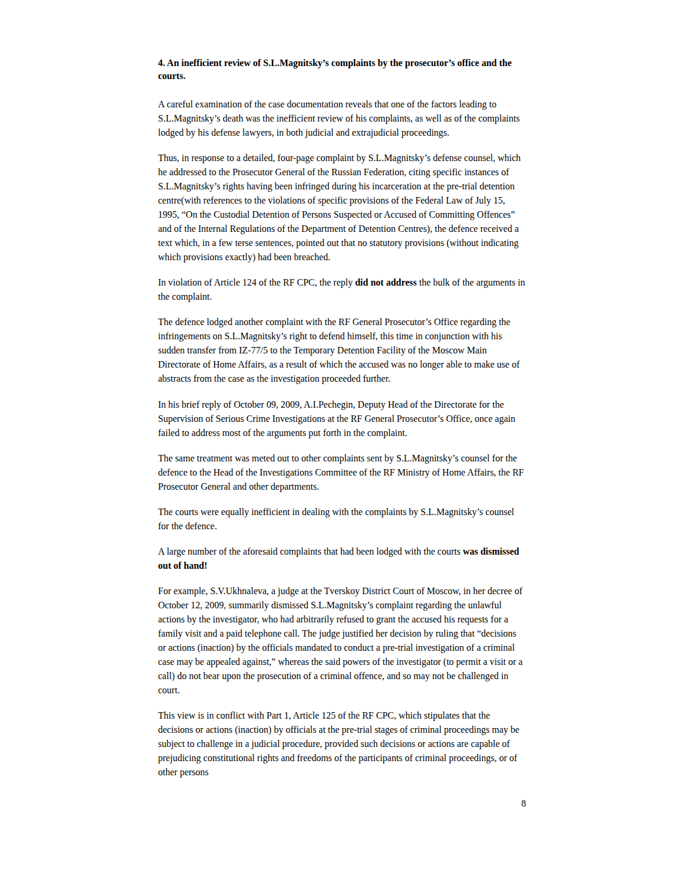4. An inefficient review of S.L.Magnitsky’s complaints by the prosecutor’s office and the courts.
A careful examination of the case documentation reveals that one of the factors leading to S.L.Magnitsky’s death was the inefficient review of his complaints, as well as of the complaints lodged by his defense lawyers, in both judicial and extrajudicial proceedings.
Thus, in response to a detailed, four-page complaint by S.L.Magnitsky’s defense counsel, which he addressed to the Prosecutor General of the Russian Federation, citing specific instances of S.L.Magnitsky’s rights having been infringed during his incarceration at the pre-trial detention centre(with references to the violations of specific provisions of the Federal Law of July 15, 1995, “On the Custodial Detention of Persons Suspected or Accused of Committing Offences” and of the Internal Regulations of the Department of Detention Centres), the defence received a text which, in a few terse sentences, pointed out that no statutory provisions (without indicating which provisions exactly) had been breached.
In violation of Article 124 of the RF CPC, the reply did not address the bulk of the arguments in the complaint.
The defence lodged another complaint with the RF General Prosecutor’s Office regarding the infringements on S.L.Magnitsky’s right to defend himself, this time in conjunction with his sudden transfer from IZ-77/5 to the Temporary Detention Facility of the Moscow Main Directorate of Home Affairs, as a result of which the accused was no longer able to make use of abstracts from the case as the investigation proceeded further.
In his brief reply of October 09, 2009, A.I.Pechegin, Deputy Head of the Directorate for the Supervision of Serious Crime Investigations at the RF General Prosecutor’s Office, once again failed to address most of the arguments put forth in the complaint.
The same treatment was meted out to other complaints sent by S.L.Magnitsky’s counsel for the defence to the Head of the Investigations Committee of the RF Ministry of Home Affairs, the RF Prosecutor General and other departments.
The courts were equally inefficient in dealing with the complaints by S.L.Magnitsky’s counsel for the defence.
A large number of the aforesaid complaints that had been lodged with the courts was dismissed out of hand!
For example, S.V.Ukhnaleva, a judge at the Tverskoy District Court of Moscow, in her decree of October 12, 2009, summarily dismissed S.L.Magnitsky’s complaint regarding the unlawful actions by the investigator, who had arbitrarily refused to grant the accused his requests for a family visit and a paid telephone call. The judge justified her decision by ruling that “decisions or actions (inaction) by the officials mandated to conduct a pre-trial investigation of a criminal case may be appealed against,” whereas the said powers of the investigator (to permit a visit or a call) do not bear upon the prosecution of a criminal offence, and so may not be challenged in court.
This view is in conflict with Part 1, Article 125 of the RF CPC, which stipulates that the decisions or actions (inaction) by officials at the pre-trial stages of criminal proceedings may be subject to challenge in a judicial procedure, provided such decisions or actions are capable of prejudicing constitutional rights and freedoms of the participants of criminal proceedings, or of other persons
8